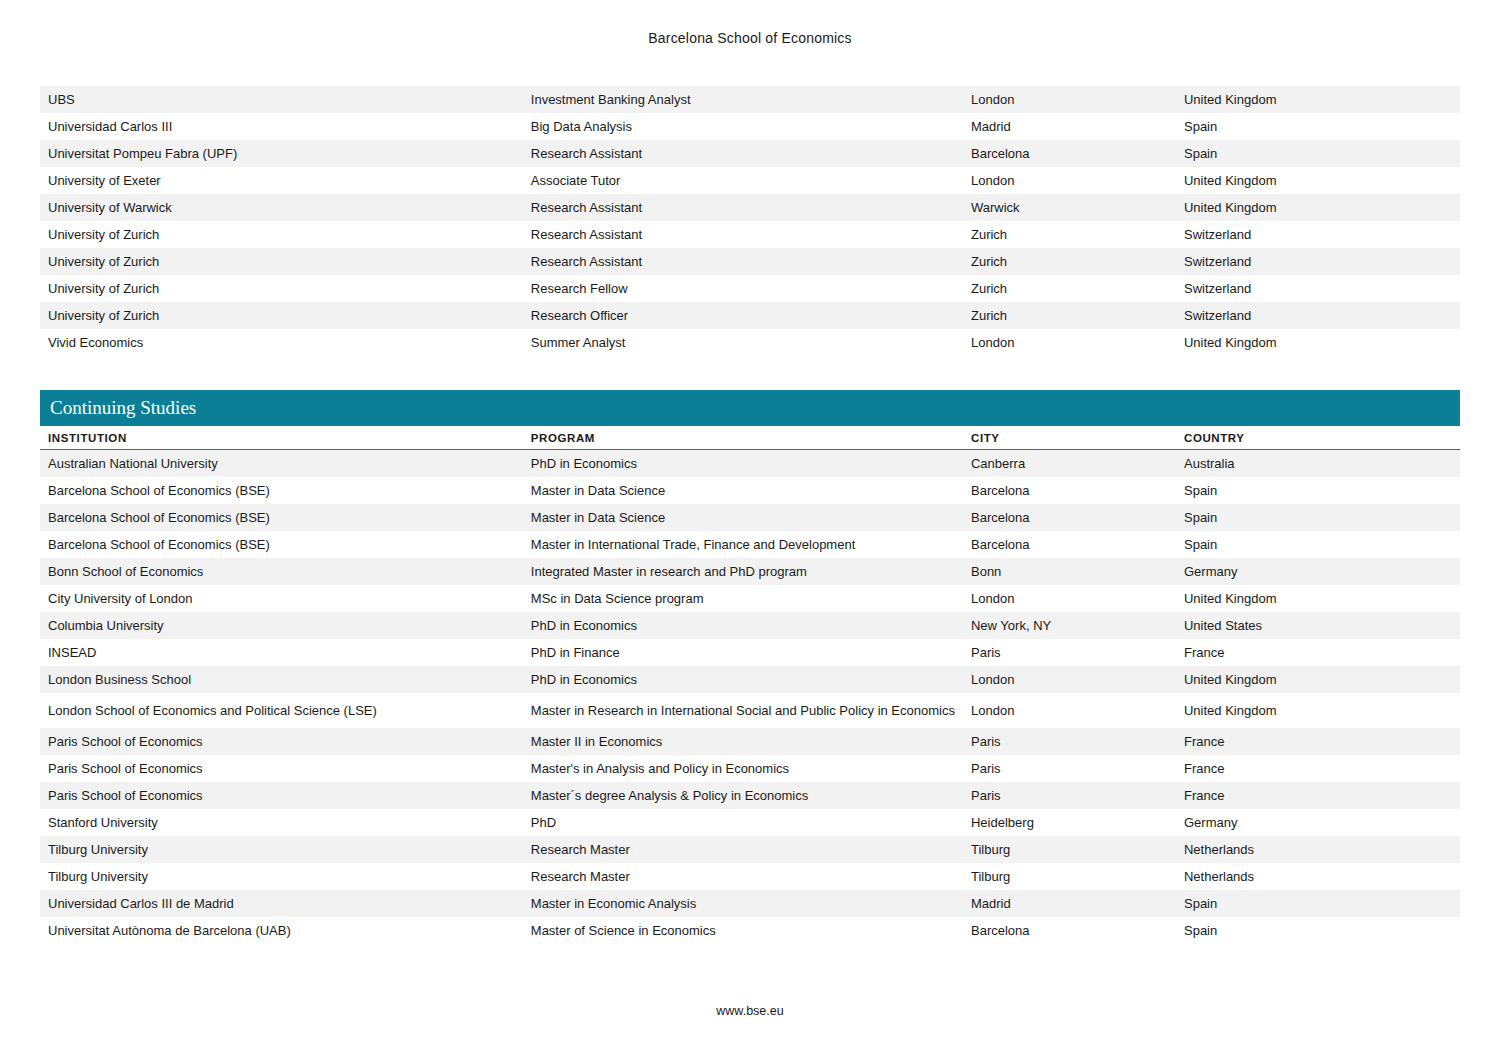Barcelona School of Economics
| UBS | Investment Banking Analyst | London | United Kingdom |
| Universidad Carlos III | Big Data Analysis | Madrid | Spain |
| Universitat Pompeu Fabra (UPF) | Research Assistant | Barcelona | Spain |
| University of Exeter | Associate Tutor | London | United Kingdom |
| University of Warwick | Research Assistant | Warwick | United Kingdom |
| University of Zurich | Research Assistant | Zurich | Switzerland |
| University of Zurich | Research Assistant | Zurich | Switzerland |
| University of Zurich | Research Fellow | Zurich | Switzerland |
| University of Zurich | Research Officer | Zurich | Switzerland |
| Vivid Economics | Summer Analyst | London | United Kingdom |
Continuing Studies
| INSTITUTION | PROGRAM | CITY | COUNTRY |
| --- | --- | --- | --- |
| Australian National University | PhD in Economics | Canberra | Australia |
| Barcelona School of Economics (BSE) | Master in Data Science | Barcelona | Spain |
| Barcelona School of Economics (BSE) | Master in Data Science | Barcelona | Spain |
| Barcelona School of Economics (BSE) | Master in International Trade, Finance and Development | Barcelona | Spain |
| Bonn School of Economics | Integrated Master in research and PhD program | Bonn | Germany |
| City University of London | MSc in Data Science program | London | United Kingdom |
| Columbia University | PhD in Economics | New York, NY | United States |
| INSEAD | PhD in Finance | Paris | France |
| London Business School | PhD in Economics | London | United Kingdom |
| London School of Economics and Political Science (LSE) | Master in Research in International Social and Public Policy in Economics | London | United Kingdom |
| Paris School of Economics | Master II in Economics | Paris | France |
| Paris School of Economics | Master's in Analysis and Policy in Economics | Paris | France |
| Paris School of Economics | Master´s degree Analysis & Policy in Economics | Paris | France |
| Stanford University | PhD | Heidelberg | Germany |
| Tilburg University | Research Master | Tilburg | Netherlands |
| Tilburg University | Research Master | Tilburg | Netherlands |
| Universidad Carlos III de Madrid | Master in Economic Analysis | Madrid | Spain |
| Universitat Autònoma de Barcelona (UAB) | Master of Science in Economics | Barcelona | Spain |
www.bse.eu